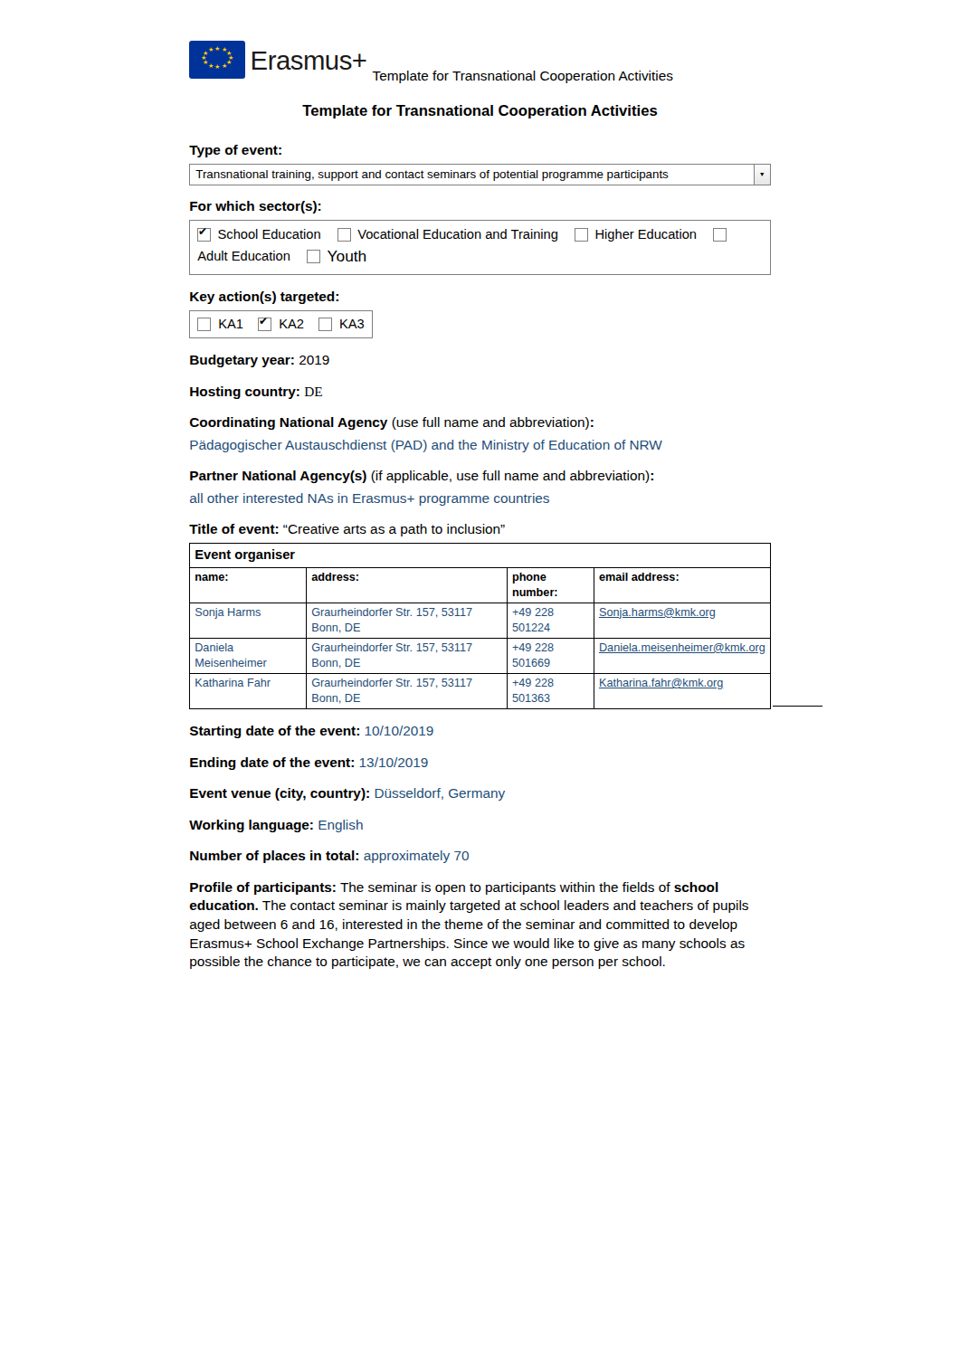★ ★ ★ ★ ★ ★ ★ ★ ★ ★ ★ ★
Erasmus+
Template for Transnational Cooperation Activities
Template for Transnational Cooperation Activities
Type of event:
Transnational training, support and contact seminars of potential programme participants
▼
For which sector(s):
School Education Vocational Education and Training Higher Education Adult Education Youth
Key action(s) targeted:
KA1 KA2 KA3
Budgetary year: 2019
Hosting country: DE
Coordinating National Agency (use full name and abbreviation):
Pädagogischer Austauschdienst (PAD) and the Ministry of Education of NRW
Partner National Agency(s) (if applicable, use full name and abbreviation):
all other interested NAs in Erasmus+ programme countries
Title of event: “Creative arts as a path to inclusion”
| Event organiser |
| --- |
| name: | address: | phone number: | email address: |
| Sonja Harms | Graurheindorfer Str. 157, 53117 Bonn, DE | +49 228 501224 | Sonja.harms@kmk.org |
| Daniela Meisenheimer | Graurheindorfer Str. 157, 53117 Bonn, DE | +49 228 501669 | Daniela.meisenheimer@kmk.org |
| Katharina Fahr | Graurheindorfer Str. 157, 53117 Bonn, DE | +49 228 501363 | Katharina.fahr@kmk.org |
Starting date of the event: 10/10/2019
Ending date of the event: 13/10/2019
Event venue (city, country): Düsseldorf, Germany
Working language: English
Number of places in total: approximately 70
Profile of participants: The seminar is open to participants within the fields of school education. The contact seminar is mainly targeted at school leaders and teachers of pupils aged between 6 and 16, interested in the theme of the seminar and committed to develop Erasmus+ School Exchange Partnerships. Since we would like to give as many schools as possible the chance to participate, we can accept only one person per school.